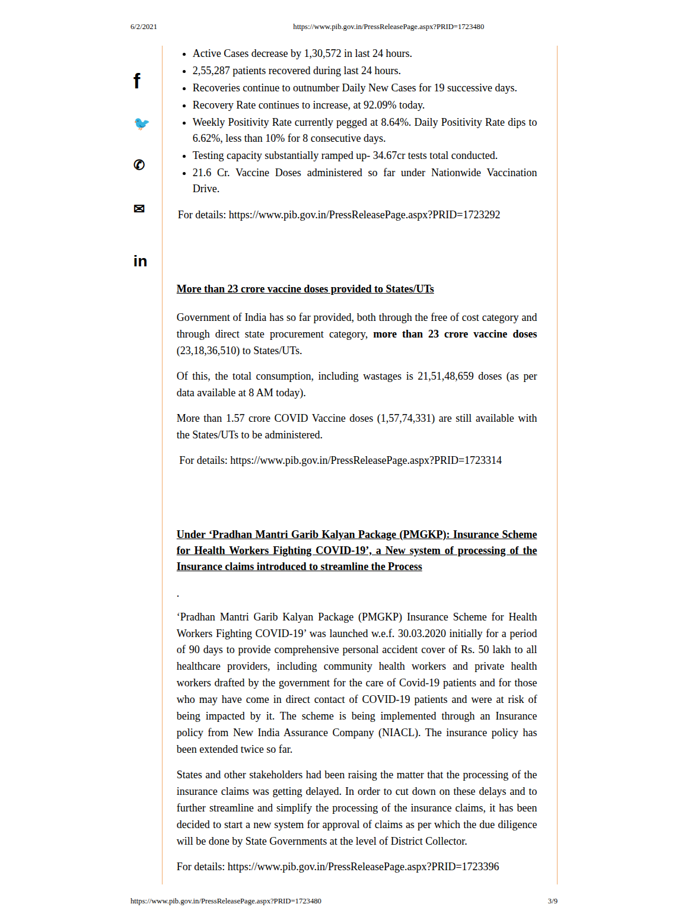6/2/2021 https://www.pib.gov.in/PressReleasePage.aspx?PRID=1723480
f 🐦 ✆ ✉ in
Active Cases decrease by 1,30,572 in last 24 hours.
2,55,287 patients recovered during last 24 hours.
Recoveries continue to outnumber Daily New Cases for 19 successive days.
Recovery Rate continues to increase, at 92.09% today.
Weekly Positivity Rate currently pegged at 8.64%. Daily Positivity Rate dips to 6.62%, less than 10% for 8 consecutive days.
Testing capacity substantially ramped up- 34.67cr tests total conducted.
21.6 Cr. Vaccine Doses administered so far under Nationwide Vaccination Drive.
For details: https://www.pib.gov.in/PressReleasePage.aspx?PRID=1723292
More than 23 crore vaccine doses provided to States/UTs
Government of India has so far provided, both through the free of cost category and through direct state procurement category, more than 23 crore vaccine doses (23,18,36,510) to States/UTs.
Of this, the total consumption, including wastages is 21,51,48,659 doses (as per data available at 8 AM today).
More than 1.57 crore COVID Vaccine doses (1,57,74,331) are still available with the States/UTs to be administered.
For details: https://www.pib.gov.in/PressReleasePage.aspx?PRID=1723314
Under ‘Pradhan Mantri Garib Kalyan Package (PMGKP): Insurance Scheme for Health Workers Fighting COVID-19’, a New system of processing of the Insurance claims introduced to streamline the Process
.
‘Pradhan Mantri Garib Kalyan Package (PMGKP) Insurance Scheme for Health Workers Fighting COVID-19’ was launched w.e.f. 30.03.2020 initially for a period of 90 days to provide comprehensive personal accident cover of Rs. 50 lakh to all healthcare providers, including community health workers and private health workers drafted by the government for the care of Covid-19 patients and for those who may have come in direct contact of COVID-19 patients and were at risk of being impacted by it. The scheme is being implemented through an Insurance policy from New India Assurance Company (NIACL). The insurance policy has been extended twice so far.
States and other stakeholders had been raising the matter that the processing of the insurance claims was getting delayed. In order to cut down on these delays and to further streamline and simplify the processing of the insurance claims, it has been decided to start a new system for approval of claims as per which the due diligence will be done by State Governments at the level of District Collector.
For details: https://www.pib.gov.in/PressReleasePage.aspx?PRID=1723396
https://www.pib.gov.in/PressReleasePage.aspx?PRID=1723480 3/9